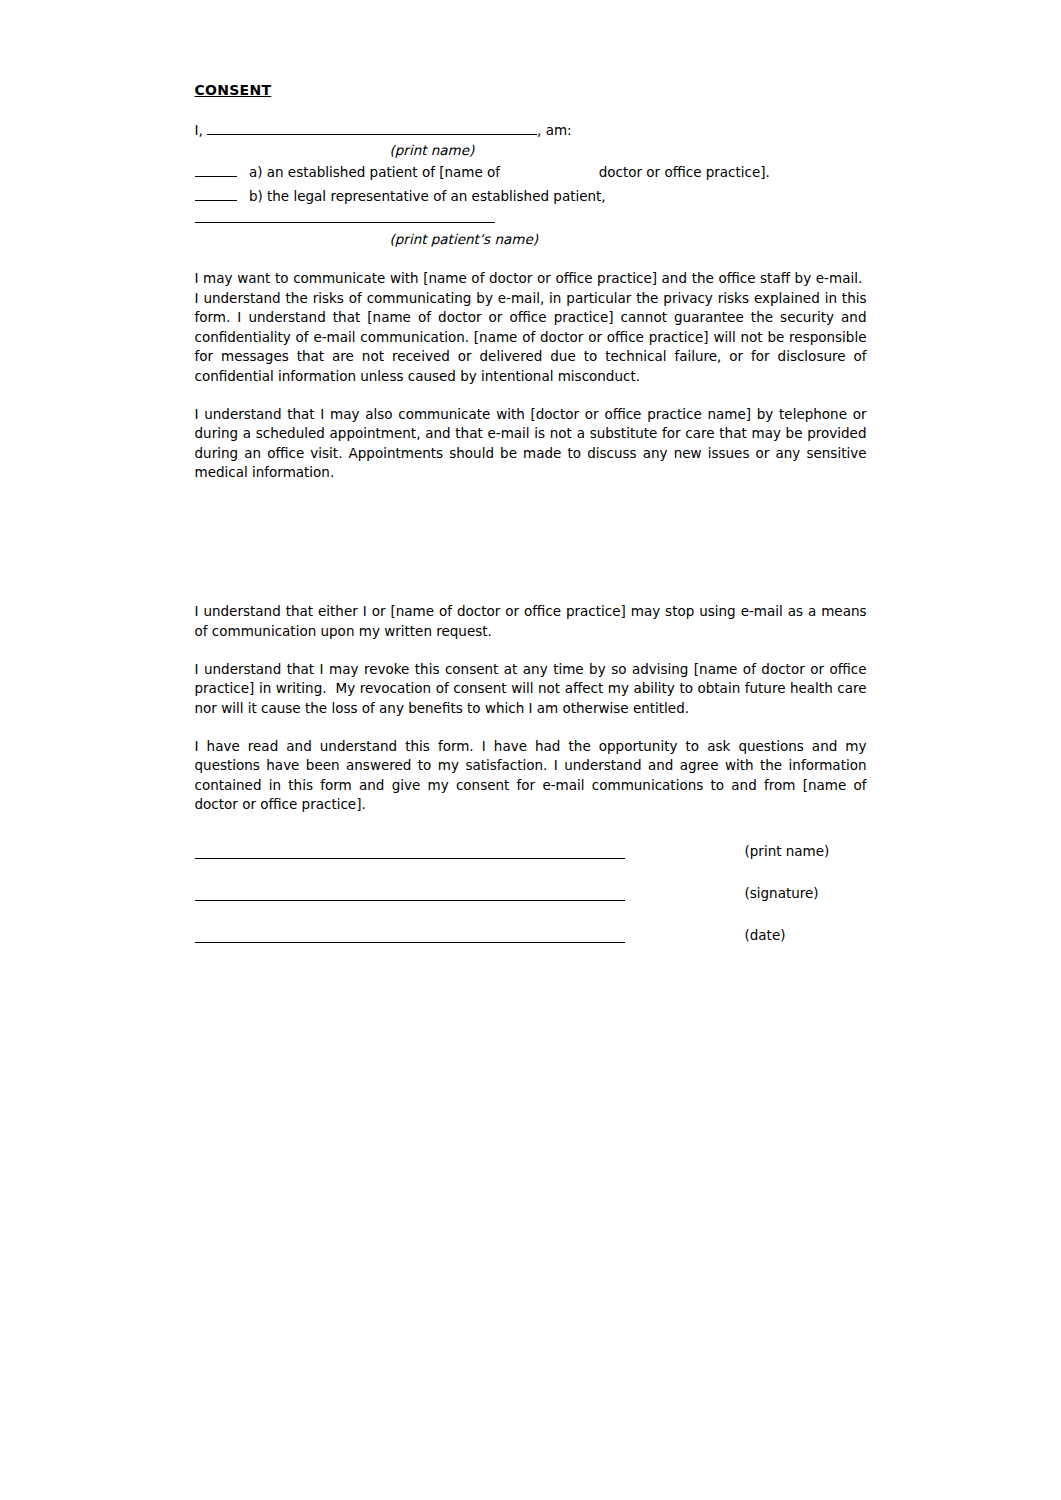CONSENT
I, , am:
(print name)
a) an established patient of [name of doctor or office practice].
b) the legal representative of an established patient,
(print patient’s name)
I may want to communicate with [name of doctor or office practice] and the office staff by e-mail. I understand the risks of communicating by e-mail, in particular the privacy risks explained in this form. I understand that [name of doctor or office practice] cannot guarantee the security and confidentiality of e-mail communication. [name of doctor or office practice] will not be responsible for messages that are not received or delivered due to technical failure, or for disclosure of confidential information unless caused by intentional misconduct.
I understand that I may also communicate with [doctor or office practice name] by telephone or during a scheduled appointment, and that e-mail is not a substitute for care that may be provided during an office visit. Appointments should be made to discuss any new issues or any sensitive medical information.
I understand that either I or [name of doctor or office practice] may stop using e-mail as a means of communication upon my written request.
I understand that I may revoke this consent at any time by so advising [name of doctor or office practice] in writing. My revocation of consent will not affect my ability to obtain future health care nor will it cause the loss of any benefits to which I am otherwise entitled.
I have read and understand this form. I have had the opportunity to ask questions and my questions have been answered to my satisfaction. I understand and agree with the information contained in this form and give my consent for e-mail communications to and from [name of doctor or office practice].
(print name)
(signature)
(date)